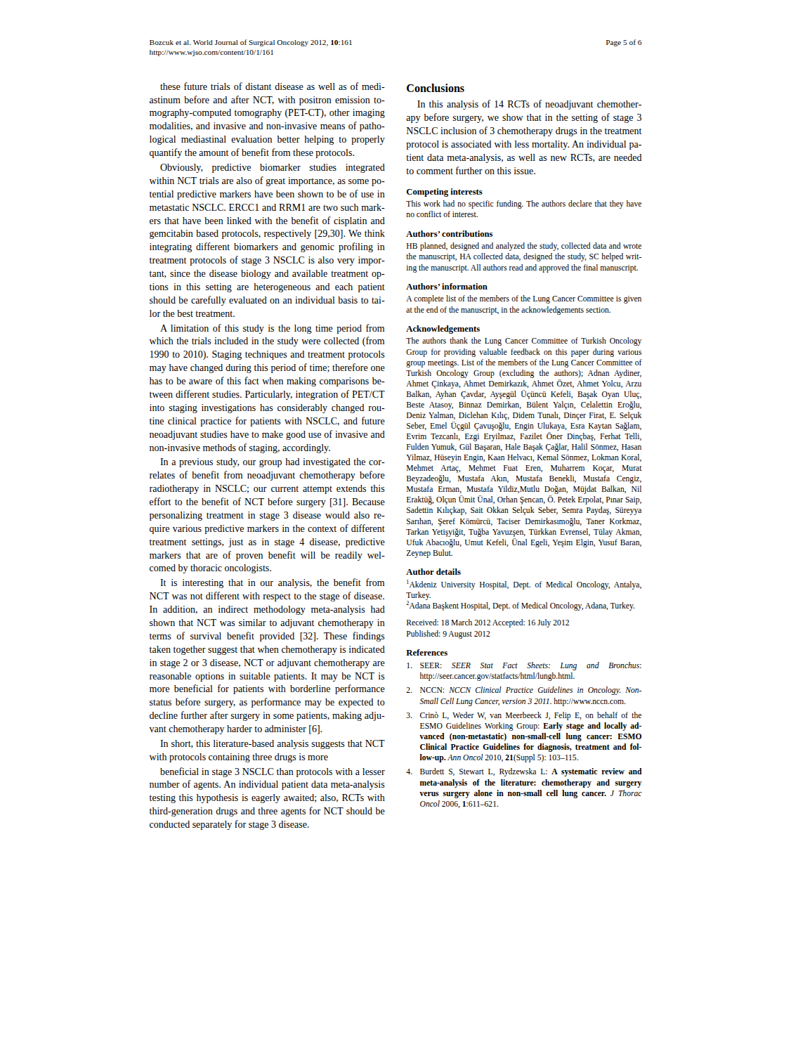Bozcuk et al. World Journal of Surgical Oncology 2012, 10:161
http://www.wjso.com/content/10/1/161
Page 5 of 6
these future trials of distant disease as well as of mediastinum before and after NCT, with positron emission tomography-computed tomography (PET-CT), other imaging modalities, and invasive and non-invasive means of pathological mediastinal evaluation better helping to properly quantify the amount of benefit from these protocols.
Obviously, predictive biomarker studies integrated within NCT trials are also of great importance, as some potential predictive markers have been shown to be of use in metastatic NSCLC. ERCC1 and RRM1 are two such markers that have been linked with the benefit of cisplatin and gemcitabin based protocols, respectively [29,30]. We think integrating different biomarkers and genomic profiling in treatment protocols of stage 3 NSCLC is also very important, since the disease biology and available treatment options in this setting are heterogeneous and each patient should be carefully evaluated on an individual basis to tailor the best treatment.
A limitation of this study is the long time period from which the trials included in the study were collected (from 1990 to 2010). Staging techniques and treatment protocols may have changed during this period of time; therefore one has to be aware of this fact when making comparisons between different studies. Particularly, integration of PET/CT into staging investigations has considerably changed routine clinical practice for patients with NSCLC, and future neoadjuvant studies have to make good use of invasive and non-invasive methods of staging, accordingly.
In a previous study, our group had investigated the correlates of benefit from neoadjuvant chemotherapy before radiotherapy in NSCLC; our current attempt extends this effort to the benefit of NCT before surgery [31]. Because personalizing treatment in stage 3 disease would also require various predictive markers in the context of different treatment settings, just as in stage 4 disease, predictive markers that are of proven benefit will be readily welcomed by thoracic oncologists.
It is interesting that in our analysis, the benefit from NCT was not different with respect to the stage of disease. In addition, an indirect methodology meta-analysis had shown that NCT was similar to adjuvant chemotherapy in terms of survival benefit provided [32]. These findings taken together suggest that when chemotherapy is indicated in stage 2 or 3 disease, NCT or adjuvant chemotherapy are reasonable options in suitable patients. It may be NCT is more beneficial for patients with borderline performance status before surgery, as performance may be expected to decline further after surgery in some patients, making adjuvant chemotherapy harder to administer [6].
In short, this literature-based analysis suggests that NCT with protocols containing three drugs is more
beneficial in stage 3 NSCLC than protocols with a lesser number of agents. An individual patient data meta-analysis testing this hypothesis is eagerly awaited; also, RCTs with third-generation drugs and three agents for NCT should be conducted separately for stage 3 disease.
Conclusions
In this analysis of 14 RCTs of neoadjuvant chemotherapy before surgery, we show that in the setting of stage 3 NSCLC inclusion of 3 chemotherapy drugs in the treatment protocol is associated with less mortality. An individual patient data meta-analysis, as well as new RCTs, are needed to comment further on this issue.
Competing interests
This work had no specific funding. The authors declare that they have no conflict of interest.
Authors’ contributions
HB planned, designed and analyzed the study, collected data and wrote the manuscript, HA collected data, designed the study, SC helped writing the manuscript. All authors read and approved the final manuscript.
Authors’ information
A complete list of the members of the Lung Cancer Committee is given at the end of the manuscript, in the acknowledgements section.
Acknowledgements
The authors thank the Lung Cancer Committee of Turkish Oncology Group for providing valuable feedback on this paper during various group meetings. List of the members of the Lung Cancer Committee of Turkish Oncology Group (excluding the authors); Adnan Aydiner, Ahmet Çinkaya, Ahmet Demirkazık, Ahmet Özet, Ahmet Yolcu, Arzu Balkan, Ayhan Çavdar, Ayşegül Üçüncü Kefeli, Başak Oyan Uluç, Beste Atasoy, Binnaz Demirkan, Bülent Yalçın, Celalettin Eroğlu, Deniz Yalman, Diclehan Kılıç, Didem Tunalı, Dinçer Firat, E. Selçuk Seber, Emel Üçgül Çavuşoğlu, Engin Ulukaya, Esra Kaytan Sağlam, Evrim Tezcanlı, Ezgi Eryilmaz, Fazilet Öner Dinçbaş, Ferhat Telli, Fulden Yumuk, Gül Başaran, Hale Başak Çağlar, Halil Sönmez, Hasan Yilmaz, Hüseyin Engin, Kaan Helvacı, Kemal Sönmez, Lokman Koral, Mehmet Artaç, Mehmet Fuat Eren, Muharrem Koçar, Murat Beyzadeoğlu, Mustafa Akın, Mustafa Benekli, Mustafa Cengiz, Mustafa Erman, Mustafa Yildiz,Mutlu Doğan, Müjdat Balkan, Nil Eraktüğ, Olçun Ümit Ünal, Orhan Şencan, Ö. Petek Erpolat, Pınar Saip, Sadettin Kılıçkap, Sait Okkan Selçuk Seber, Semra Paydaş, Süreyya Sarıhan, Şeref Kömürcü, Taciser Demirkasımoğlu, Taner Korkmaz, Tarkan Yetişyiğit, Tuğba Yavuzşen, Türkkan Evrensel, Tülay Akman, Ufuk Abacıoğlu, Umut Kefeli, Ünal Egeli, Yeşim Elgin, Yusuf Baran, Zeynep Bulut.
Author details
1Akdeniz University Hospital, Dept. of Medical Oncology, Antalya, Turkey.
2Adana Başkent Hospital, Dept. of Medical Oncology, Adana, Turkey.
Received: 18 March 2012 Accepted: 16 July 2012
Published: 9 August 2012
References
SEER: SEER Stat Fact Sheets: Lung and Bronchus: http://seer.cancer.gov/statfacts/html/lungb.html.
NCCN: NCCN Clinical Practice Guidelines in Oncology. Non-Small Cell Lung Cancer, version 3 2011. http://www.nccn.com.
Crinò L, Weder W, van Meerbeeck J, Felip E, on behalf of the ESMO Guidelines Working Group: Early stage and locally advanced (non-metastatic) non-small-cell lung cancer: ESMO Clinical Practice Guidelines for diagnosis, treatment and follow-up. Ann Oncol 2010, 21(Suppl 5): 103–115.
Burdett S, Stewart L, Rydzewska L: A systematic review and meta-analysis of the literature: chemotherapy and surgery verus surgery alone in non-small cell lung cancer. J Thorac Oncol 2006, 1:611–621.